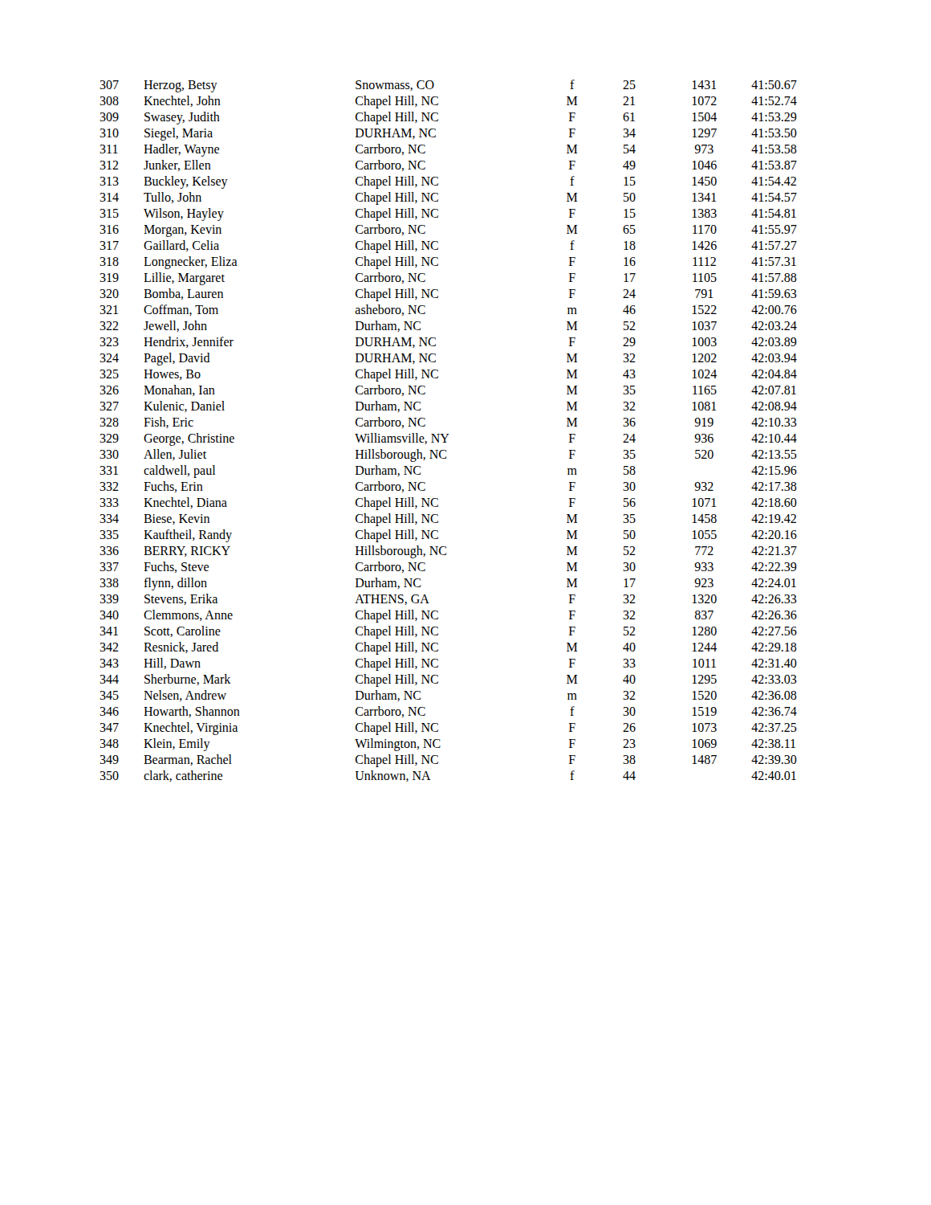| 307 | Herzog, Betsy | Snowmass, CO | f | 25 | 1431 | 41:50.67 |
| 308 | Knechtel, John | Chapel Hill, NC | M | 21 | 1072 | 41:52.74 |
| 309 | Swasey, Judith | Chapel Hill, NC | F | 61 | 1504 | 41:53.29 |
| 310 | Siegel, Maria | DURHAM, NC | F | 34 | 1297 | 41:53.50 |
| 311 | Hadler, Wayne | Carrboro, NC | M | 54 | 973 | 41:53.58 |
| 312 | Junker, Ellen | Carrboro, NC | F | 49 | 1046 | 41:53.87 |
| 313 | Buckley, Kelsey | Chapel Hill, NC | f | 15 | 1450 | 41:54.42 |
| 314 | Tullo, John | Chapel Hill, NC | M | 50 | 1341 | 41:54.57 |
| 315 | Wilson, Hayley | Chapel Hill, NC | F | 15 | 1383 | 41:54.81 |
| 316 | Morgan, Kevin | Carrboro, NC | M | 65 | 1170 | 41:55.97 |
| 317 | Gaillard, Celia | Chapel Hill, NC | f | 18 | 1426 | 41:57.27 |
| 318 | Longnecker, Eliza | Chapel Hill, NC | F | 16 | 1112 | 41:57.31 |
| 319 | Lillie, Margaret | Carrboro, NC | F | 17 | 1105 | 41:57.88 |
| 320 | Bomba, Lauren | Chapel Hill, NC | F | 24 | 791 | 41:59.63 |
| 321 | Coffman, Tom | asheboro, NC | m | 46 | 1522 | 42:00.76 |
| 322 | Jewell, John | Durham, NC | M | 52 | 1037 | 42:03.24 |
| 323 | Hendrix, Jennifer | DURHAM, NC | F | 29 | 1003 | 42:03.89 |
| 324 | Pagel, David | DURHAM, NC | M | 32 | 1202 | 42:03.94 |
| 325 | Howes, Bo | Chapel Hill, NC | M | 43 | 1024 | 42:04.84 |
| 326 | Monahan, Ian | Carrboro, NC | M | 35 | 1165 | 42:07.81 |
| 327 | Kulenic, Daniel | Durham, NC | M | 32 | 1081 | 42:08.94 |
| 328 | Fish, Eric | Carrboro, NC | M | 36 | 919 | 42:10.33 |
| 329 | George, Christine | Williamsville, NY | F | 24 | 936 | 42:10.44 |
| 330 | Allen, Juliet | Hillsborough, NC | F | 35 | 520 | 42:13.55 |
| 331 | caldwell, paul | Durham, NC | m | 58 | | 42:15.96 |
| 332 | Fuchs, Erin | Carrboro, NC | F | 30 | 932 | 42:17.38 |
| 333 | Knechtel, Diana | Chapel Hill, NC | F | 56 | 1071 | 42:18.60 |
| 334 | Biese, Kevin | Chapel Hill, NC | M | 35 | 1458 | 42:19.42 |
| 335 | Kauftheil, Randy | Chapel Hill, NC | M | 50 | 1055 | 42:20.16 |
| 336 | BERRY, RICKY | Hillsborough, NC | M | 52 | 772 | 42:21.37 |
| 337 | Fuchs, Steve | Carrboro, NC | M | 30 | 933 | 42:22.39 |
| 338 | flynn, dillon | Durham, NC | M | 17 | 923 | 42:24.01 |
| 339 | Stevens, Erika | ATHENS, GA | F | 32 | 1320 | 42:26.33 |
| 340 | Clemmons, Anne | Chapel Hill, NC | F | 32 | 837 | 42:26.36 |
| 341 | Scott, Caroline | Chapel Hill, NC | F | 52 | 1280 | 42:27.56 |
| 342 | Resnick, Jared | Chapel Hill, NC | M | 40 | 1244 | 42:29.18 |
| 343 | Hill, Dawn | Chapel Hill, NC | F | 33 | 1011 | 42:31.40 |
| 344 | Sherburne, Mark | Chapel Hill, NC | M | 40 | 1295 | 42:33.03 |
| 345 | Nelsen, Andrew | Durham, NC | m | 32 | 1520 | 42:36.08 |
| 346 | Howarth, Shannon | Carrboro, NC | f | 30 | 1519 | 42:36.74 |
| 347 | Knechtel, Virginia | Chapel Hill, NC | F | 26 | 1073 | 42:37.25 |
| 348 | Klein, Emily | Wilmington, NC | F | 23 | 1069 | 42:38.11 |
| 349 | Bearman, Rachel | Chapel Hill, NC | F | 38 | 1487 | 42:39.30 |
| 350 | clark, catherine | Unknown, NA | f | 44 | | 42:40.01 |